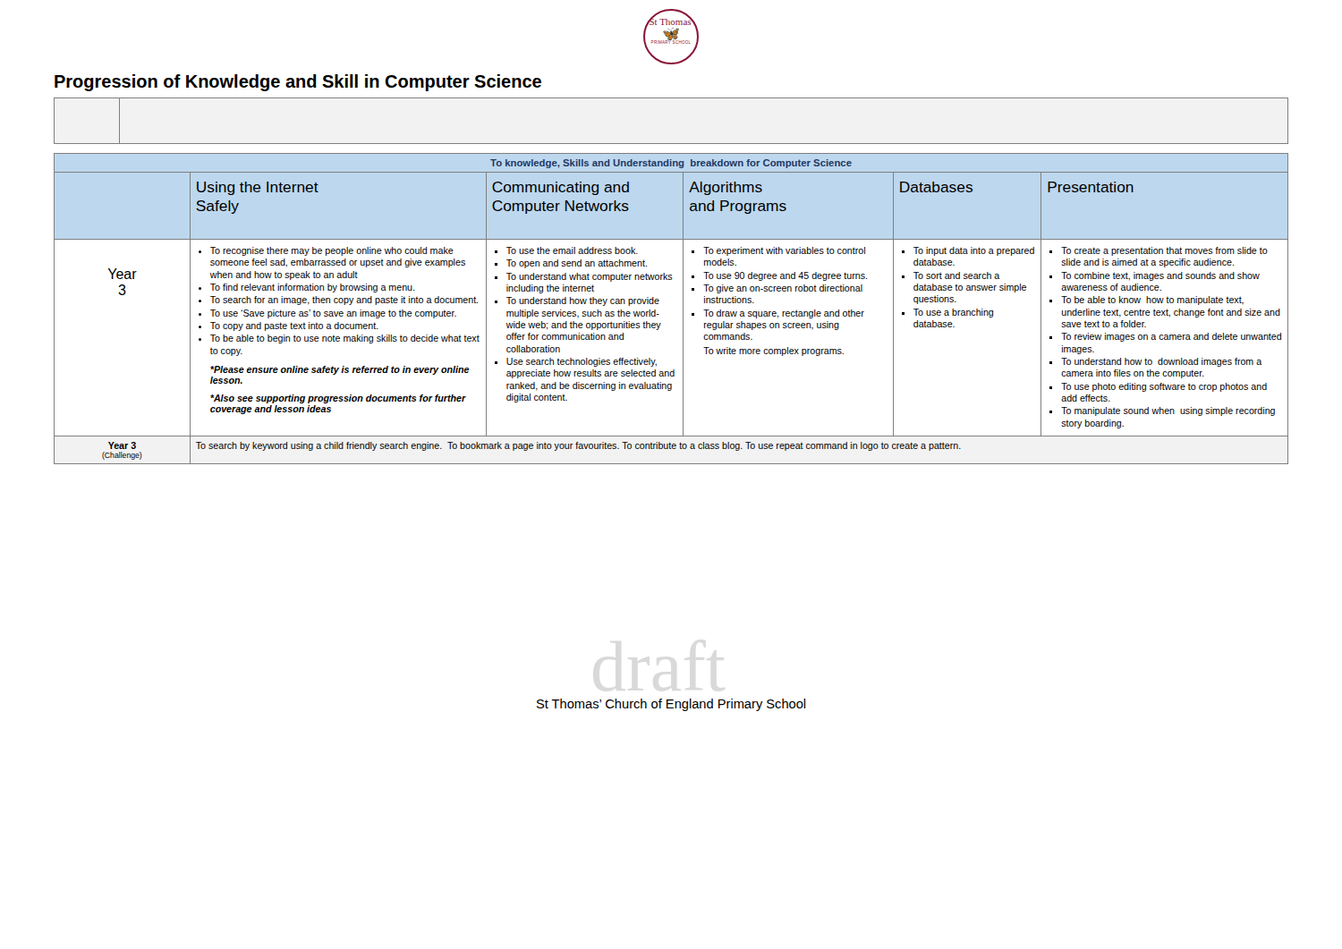St Thomas' 🦋 PRIMARY SCHOOL
Progression of Knowledge and Skill in Computer Science
draft
draft
| To knowledge, Skills and Understanding breakdown for Computer Science |
| --- |
| | Using the Internet Safely | Communicating and Computer Networks | Algorithms and Programs | Databases | Presentation |
| Year 3 | To recognise there may be people online who could make someone feel sad, embarrassed or upset and give examples when and how to speak to an adult To find relevant information by browsing a menu. To search for an image, then copy and paste it into a document. To use ‘Save picture as’ to save an image to the computer. To copy and paste text into a document. To be able to begin to use note making skills to decide what text to copy. *Please ensure online safety is referred to in every online lesson. *Also see supporting progression documents for further coverage and lesson ideas | To use the email address book. To open and send an attachment. To understand what computer networks including the internet To understand how they can provide multiple services, such as the world-wide web; and the opportunities they offer for communication and collaboration Use search technologies effectively, appreciate how results are selected and ranked, and be discerning in evaluating digital content. | To experiment with variables to control models. To use 90 degree and 45 degree turns. To give an on-screen robot directional instructions. To draw a square, rectangle and other regular shapes on screen, using commands. To write more complex programs. | To input data into a prepared database. To sort and search a database to answer simple questions. To use a branching database. | To create a presentation that moves from slide to slide and is aimed at a specific audience. To combine text, images and sounds and show awareness of audience. To be able to know how to manipulate text, underline text, centre text, change font and size and save text to a folder. To review images on a camera and delete unwanted images. To understand how to download images from a camera into files on the computer. To use photo editing software to crop photos and add effects. To manipulate sound when using simple recording story boarding. |
| Year 3 (Challenge) | To search by keyword using a child friendly search engine. To bookmark a page into your favourites. To contribute to a class blog. To use repeat command in logo to create a pattern. |
St Thomas’ Church of England Primary School